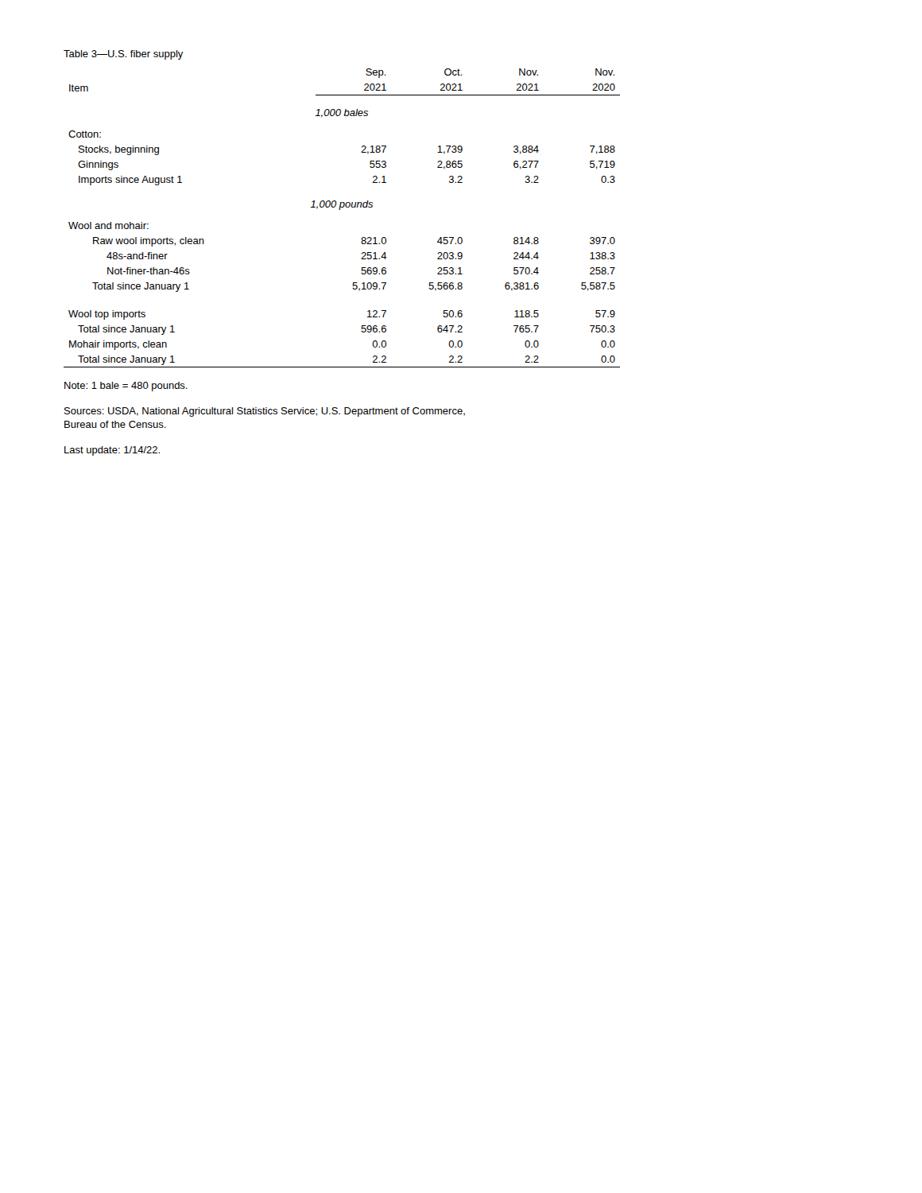Table 3—U.S. fiber supply
| Item | Sep. | Oct. | Nov. | Nov. |
| --- | --- | --- | --- | --- |
| 2021 | 2021 | 2021 | 2020 |
| 1,000 bales |
| Cotton: | | | | |
| Stocks, beginning | 2,187 | 1,739 | 3,884 | 7,188 |
| Ginnings | 553 | 2,865 | 6,277 | 5,719 |
| Imports since August 1 | 2.1 | 3.2 | 3.2 | 0.3 |
| 1,000 pounds |
| Wool and mohair: | | | | |
| Raw wool imports, clean | 821.0 | 457.0 | 814.8 | 397.0 |
| 48s-and-finer | 251.4 | 203.9 | 244.4 | 138.3 |
| Not-finer-than-46s | 569.6 | 253.1 | 570.4 | 258.7 |
| Total since January 1 | 5,109.7 | 5,566.8 | 6,381.6 | 5,587.5 |
| Wool top imports | 12.7 | 50.6 | 118.5 | 57.9 |
| Total since January 1 | 596.6 | 647.2 | 765.7 | 750.3 |
| Mohair imports, clean | 0.0 | 0.0 | 0.0 | 0.0 |
| Total since January 1 | 2.2 | 2.2 | 2.2 | 0.0 |
Note: 1 bale = 480 pounds.
Sources: USDA, National Agricultural Statistics Service; U.S. Department of Commerce,
Bureau of the Census.
Last update: 1/14/22.